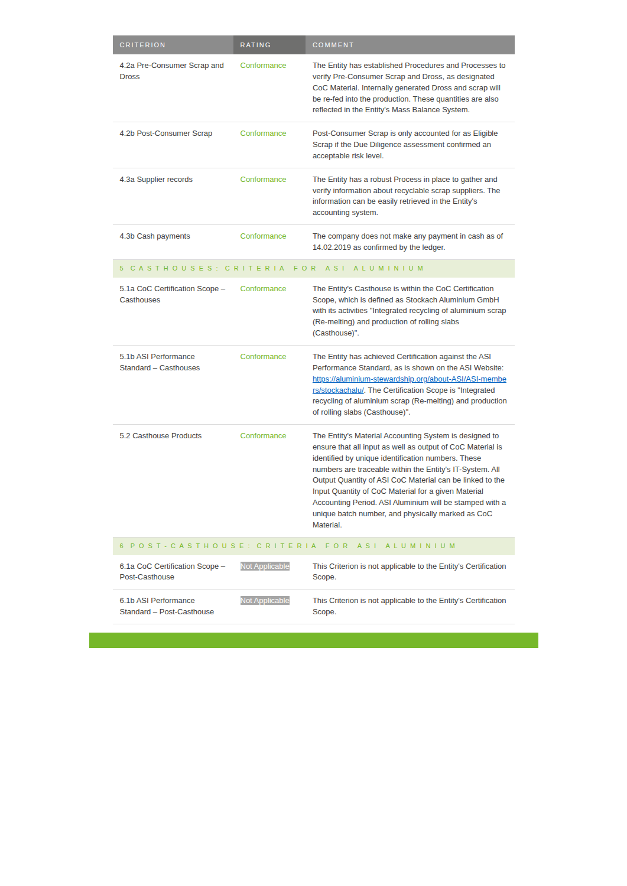| CRITERION | RATING | COMMENT |
| --- | --- | --- |
| 4.2a Pre-Consumer Scrap and Dross | Conformance | The Entity has established Procedures and Processes to verify Pre-Consumer Scrap and Dross, as designated CoC Material. Internally generated Dross and scrap will be re-fed into the production. These quantities are also reflected in the Entity's Mass Balance System. |
| 4.2b Post-Consumer Scrap | Conformance | Post-Consumer Scrap is only accounted for as Eligible Scrap if the Due Diligence assessment confirmed an acceptable risk level. |
| 4.3a Supplier records | Conformance | The Entity has a robust Process in place to gather and verify information about recyclable scrap suppliers. The information can be easily retrieved in the Entity's accounting system. |
| 4.3b Cash payments | Conformance | The company does not make any payment in cash as of 14.02.2019 as confirmed by the ledger. |
| 5 C A S T H O U S E S : C R I T E R I A F O R A S I A L U M I N I U M |
| 5.1a CoC Certification Scope – Casthouses | Conformance | The Entity's Casthouse is within the CoC Certification Scope, which is defined as Stockach Aluminium GmbH with its activities "Integrated recycling of aluminium scrap (Re-melting) and production of rolling slabs (Casthouse)". |
| 5.1b ASI Performance Standard – Casthouses | Conformance | The Entity has achieved Certification against the ASI Performance Standard, as is shown on the ASI Website: https://aluminium-stewardship.org/about-ASI/ASI-members/stockachalu/ . The Certification Scope is "Integrated recycling of aluminium scrap (Re-melting) and production of rolling slabs (Casthouse)". |
| 5.2 Casthouse Products | Conformance | The Entity's Material Accounting System is designed to ensure that all input as well as output of CoC Material is identified by unique identification numbers. These numbers are traceable within the Entity's IT-System. All Output Quantity of ASI CoC Material can be linked to the Input Quantity of CoC Material for a given Material Accounting Period. ASI Aluminium will be stamped with a unique batch number, and physically marked as CoC Material. |
| 6 P O S T - C A S T H O U S E : C R I T E R I A F O R A S I A L U M I N I U M |
| 6.1a CoC Certification Scope – Post-Casthouse | Not Applicable | This Criterion is not applicable to the Entity's Certification Scope. |
| 6.1b ASI Performance Standard – Post-Casthouse | Not Applicable | This Criterion is not applicable to the Entity's Certification Scope. |